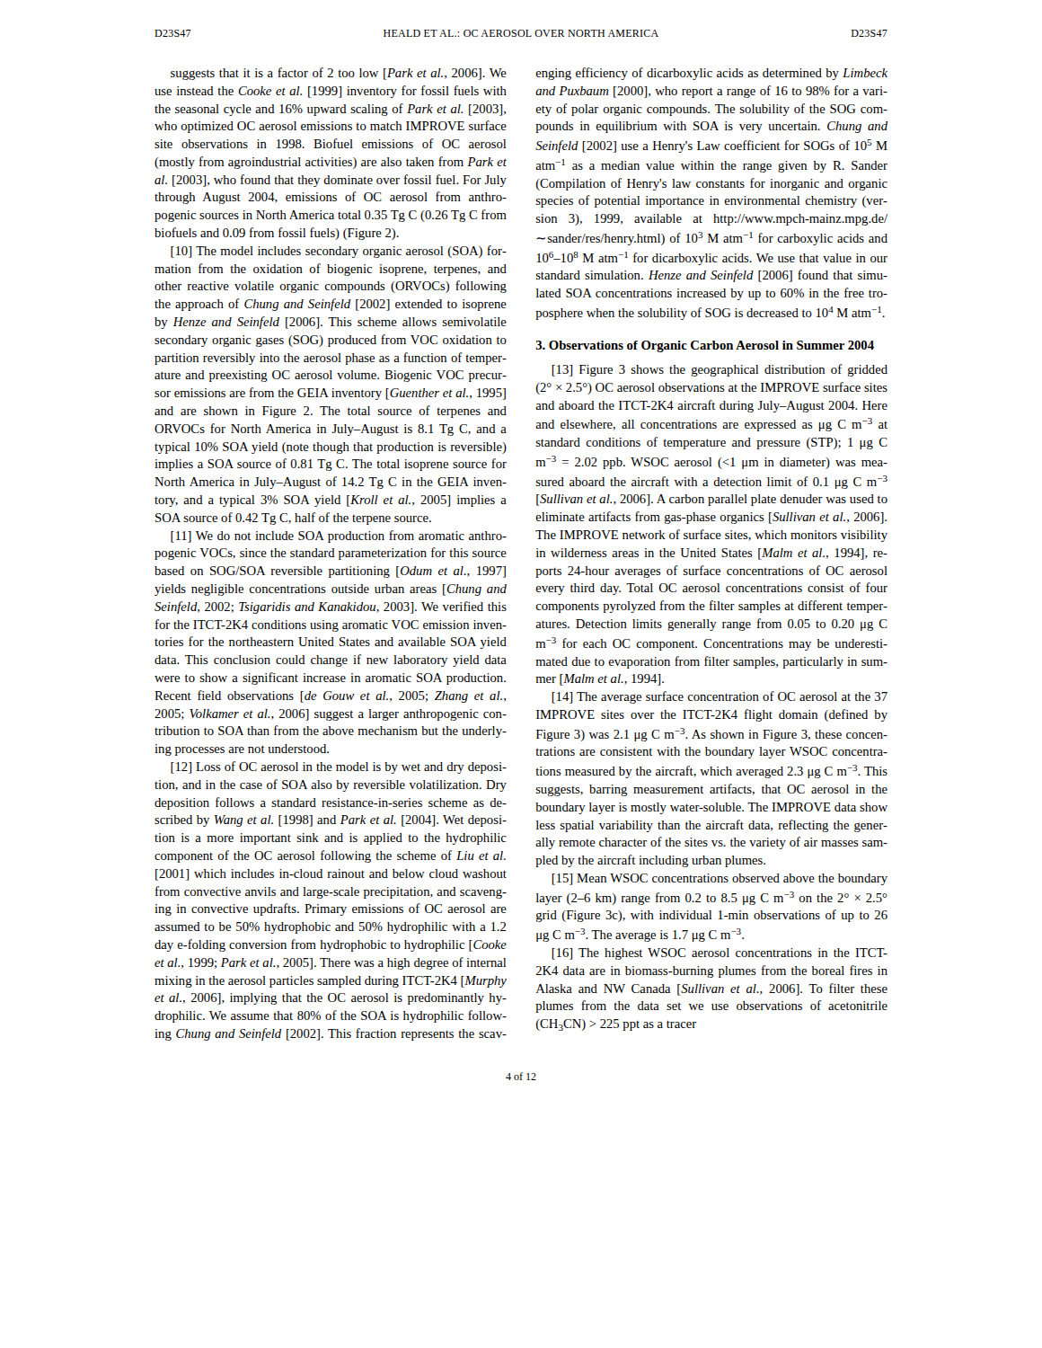D23S47 HEALD ET AL.: OC AEROSOL OVER NORTH AMERICA D23S47
suggests that it is a factor of 2 too low [Park et al., 2006]. We use instead the Cooke et al. [1999] inventory for fossil fuels with the seasonal cycle and 16% upward scaling of Park et al. [2003], who optimized OC aerosol emissions to match IMPROVE surface site observations in 1998. Biofuel emissions of OC aerosol (mostly from agroindustrial activities) are also taken from Park et al. [2003], who found that they dominate over fossil fuel. For July through August 2004, emissions of OC aerosol from anthropogenic sources in North America total 0.35 Tg C (0.26 Tg C from biofuels and 0.09 from fossil fuels) (Figure 2).
[10] The model includes secondary organic aerosol (SOA) formation from the oxidation of biogenic isoprene, terpenes, and other reactive volatile organic compounds (ORVOCs) following the approach of Chung and Seinfeld [2002] extended to isoprene by Henze and Seinfeld [2006]. This scheme allows semivolatile secondary organic gases (SOG) produced from VOC oxidation to partition reversibly into the aerosol phase as a function of temperature and preexisting OC aerosol volume. Biogenic VOC precursor emissions are from the GEIA inventory [Guenther et al., 1995] and are shown in Figure 2. The total source of terpenes and ORVOCs for North America in July–August is 8.1 Tg C, and a typical 10% SOA yield (note though that production is reversible) implies a SOA source of 0.81 Tg C. The total isoprene source for North America in July–August of 14.2 Tg C in the GEIA inventory, and a typical 3% SOA yield [Kroll et al., 2005] implies a SOA source of 0.42 Tg C, half of the terpene source.
[11] We do not include SOA production from aromatic anthropogenic VOCs, since the standard parameterization for this source based on SOG/SOA reversible partitioning [Odum et al., 1997] yields negligible concentrations outside urban areas [Chung and Seinfeld, 2002; Tsigaridis and Kanakidou, 2003]. We verified this for the ITCT-2K4 conditions using aromatic VOC emission inventories for the northeastern United States and available SOA yield data. This conclusion could change if new laboratory yield data were to show a significant increase in aromatic SOA production. Recent field observations [de Gouw et al., 2005; Zhang et al., 2005; Volkamer et al., 2006] suggest a larger anthropogenic contribution to SOA than from the above mechanism but the underlying processes are not understood.
[12] Loss of OC aerosol in the model is by wet and dry deposition, and in the case of SOA also by reversible volatilization. Dry deposition follows a standard resistance-in-series scheme as described by Wang et al. [1998] and Park et al. [2004]. Wet deposition is a more important sink and is applied to the hydrophilic component of the OC aerosol following the scheme of Liu et al. [2001] which includes in-cloud rainout and below cloud washout from convective anvils and large-scale precipitation, and scavenging in convective updrafts. Primary emissions of OC aerosol are assumed to be 50% hydrophobic and 50% hydrophilic with a 1.2 day e-folding conversion from hydrophobic to hydrophilic [Cooke et al., 1999; Park et al., 2005]. There was a high degree of internal mixing in the aerosol particles sampled during ITCT-2K4 [Murphy et al., 2006], implying that the OC aerosol is predominantly hydrophilic. We assume that 80% of the SOA is hydrophilic following Chung and Seinfeld [2002]. This fraction represents the scavenging efficiency of dicarboxylic acids as determined by Limbeck and Puxbaum [2000], who report a range of 16 to 98% for a variety of polar organic compounds. The solubility of the SOG compounds in equilibrium with SOA is very uncertain. Chung and Seinfeld [2002] use a Henry's Law coefficient for SOGs of 105 M atm−1 as a median value within the range given by R. Sander (Compilation of Henry's law constants for inorganic and organic species of potential importance in environmental chemistry (version 3), 1999, available at http://www.mpch-mainz.mpg.de/∼sander/res/henry.html) of 103 M atm−1 for carboxylic acids and 106–108 M atm−1 for dicarboxylic acids. We use that value in our standard simulation. Henze and Seinfeld [2006] found that simulated SOA concentrations increased by up to 60% in the free troposphere when the solubility of SOG is decreased to 104 M atm−1.
3. Observations of Organic Carbon Aerosol in Summer 2004
[13] Figure 3 shows the geographical distribution of gridded (2° × 2.5°) OC aerosol observations at the IMPROVE surface sites and aboard the ITCT-2K4 aircraft during July–August 2004. Here and elsewhere, all concentrations are expressed as μg C m−3 at standard conditions of temperature and pressure (STP); 1 μg C m−3 = 2.02 ppb. WSOC aerosol (<1 μm in diameter) was measured aboard the aircraft with a detection limit of 0.1 μg C m−3 [Sullivan et al., 2006]. A carbon parallel plate denuder was used to eliminate artifacts from gas-phase organics [Sullivan et al., 2006]. The IMPROVE network of surface sites, which monitors visibility in wilderness areas in the United States [Malm et al., 1994], reports 24-hour averages of surface concentrations of OC aerosol every third day. Total OC aerosol concentrations consist of four components pyrolyzed from the filter samples at different temperatures. Detection limits generally range from 0.05 to 0.20 μg C m−3 for each OC component. Concentrations may be underestimated due to evaporation from filter samples, particularly in summer [Malm et al., 1994].
[14] The average surface concentration of OC aerosol at the 37 IMPROVE sites over the ITCT-2K4 flight domain (defined by Figure 3) was 2.1 μg C m−3. As shown in Figure 3, these concentrations are consistent with the boundary layer WSOC concentrations measured by the aircraft, which averaged 2.3 μg C m−3. This suggests, barring measurement artifacts, that OC aerosol in the boundary layer is mostly water-soluble. The IMPROVE data show less spatial variability than the aircraft data, reflecting the generally remote character of the sites vs. the variety of air masses sampled by the aircraft including urban plumes.
[15] Mean WSOC concentrations observed above the boundary layer (2–6 km) range from 0.2 to 8.5 μg C m−3 on the 2° × 2.5° grid (Figure 3c), with individual 1-min observations of up to 26 μg C m−3. The average is 1.7 μg C m−3.
[16] The highest WSOC aerosol concentrations in the ITCT-2K4 data are in biomass-burning plumes from the boreal fires in Alaska and NW Canada [Sullivan et al., 2006]. To filter these plumes from the data set we use observations of acetonitrile (CH3CN) > 225 ppt as a tracer
4 of 12